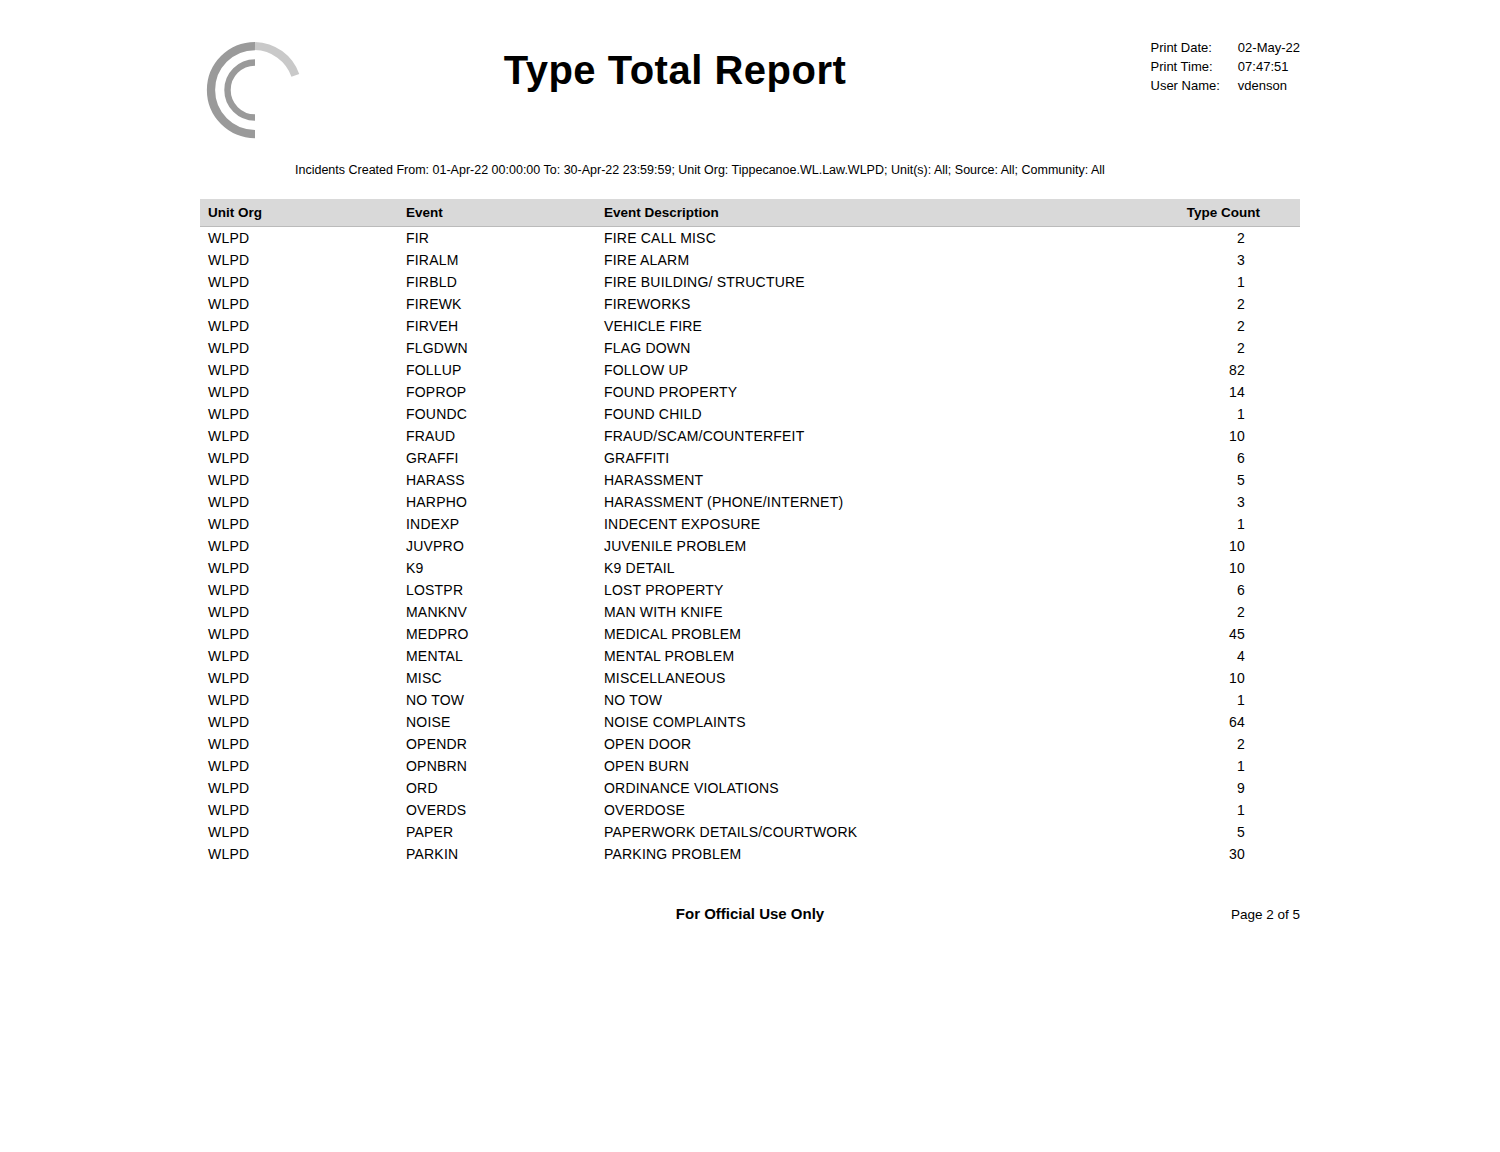Type Total Report
| Print Date: | 02-May-22 |
| Print Time: | 07:47:51 |
| User Name: | vdenson |
Incidents Created From: 01-Apr-22 00:00:00 To: 30-Apr-22 23:59:59; Unit Org: Tippecanoe.WL.Law.WLPD; Unit(s): All; Source: All; Community: All
| Unit Org | Event | Event Description | Type Count |
| --- | --- | --- | --- |
| WLPD | FIR | FIRE CALL MISC | 2 |
| WLPD | FIRALM | FIRE ALARM | 3 |
| WLPD | FIRBLD | FIRE BUILDING/ STRUCTURE | 1 |
| WLPD | FIREWK | FIREWORKS | 2 |
| WLPD | FIRVEH | VEHICLE FIRE | 2 |
| WLPD | FLGDWN | FLAG DOWN | 2 |
| WLPD | FOLLUP | FOLLOW UP | 82 |
| WLPD | FOPROP | FOUND PROPERTY | 14 |
| WLPD | FOUNDC | FOUND CHILD | 1 |
| WLPD | FRAUD | FRAUD/SCAM/COUNTERFEIT | 10 |
| WLPD | GRAFFI | GRAFFITI | 6 |
| WLPD | HARASS | HARASSMENT | 5 |
| WLPD | HARPHO | HARASSMENT (PHONE/INTERNET) | 3 |
| WLPD | INDEXP | INDECENT EXPOSURE | 1 |
| WLPD | JUVPRO | JUVENILE PROBLEM | 10 |
| WLPD | K9 | K9 DETAIL | 10 |
| WLPD | LOSTPR | LOST PROPERTY | 6 |
| WLPD | MANKNV | MAN WITH KNIFE | 2 |
| WLPD | MEDPRO | MEDICAL PROBLEM | 45 |
| WLPD | MENTAL | MENTAL PROBLEM | 4 |
| WLPD | MISC | MISCELLANEOUS | 10 |
| WLPD | NO TOW | NO TOW | 1 |
| WLPD | NOISE | NOISE COMPLAINTS | 64 |
| WLPD | OPENDR | OPEN DOOR | 2 |
| WLPD | OPNBRN | OPEN BURN | 1 |
| WLPD | ORD | ORDINANCE VIOLATIONS | 9 |
| WLPD | OVERDS | OVERDOSE | 1 |
| WLPD | PAPER | PAPERWORK DETAILS/COURTWORK | 5 |
| WLPD | PARKIN | PARKING PROBLEM | 30 |
For Official Use Only
Page 2 of 5